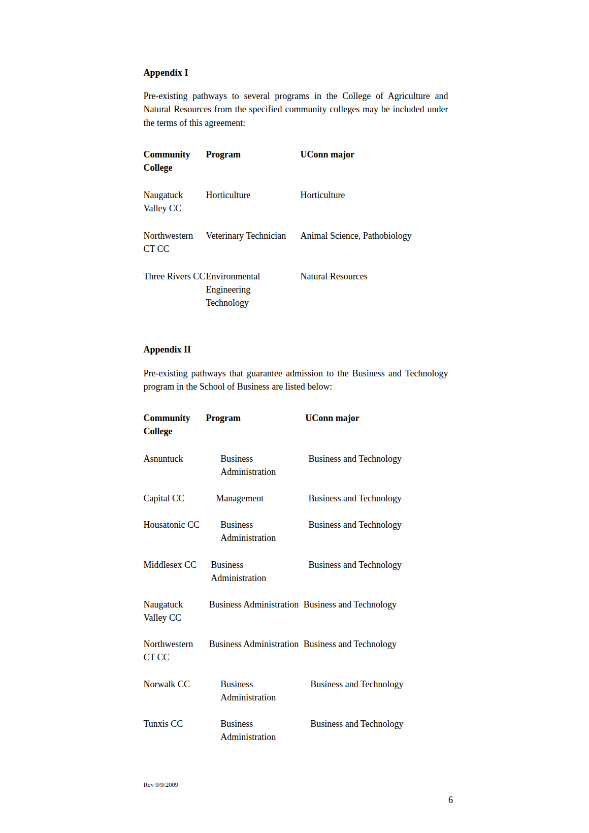Appendix I
Pre-existing pathways to several programs in the College of Agriculture and Natural Resources from the specified community colleges may be included under the terms of this agreement:
| Community College | Program | UConn major |
| --- | --- | --- |
| Naugatuck Valley CC | Horticulture | Horticulture |
| Northwestern CT CC | Veterinary Technician | Animal Science, Pathobiology |
| Three Rivers CC | Environmental Engineering Technology | Natural Resources |
Appendix II
Pre-existing pathways that guarantee admission to the Business and Technology program in the School of Business are listed below:
| Community College | Program | UConn major |
| --- | --- | --- |
| Asnuntuck | Business Administration | Business and Technology |
| Capital CC | Management | Business and Technology |
| Housatonic CC | Business Administration | Business and Technology |
| Middlesex CC | Business Administration | Business and Technology |
| Naugatuck Valley CC | Business Administration | Business and Technology |
| Northwestern CT CC | Business Administration | Business and Technology |
| Norwalk CC | Business Administration | Business and Technology |
| Tunxis CC | Business Administration | Business and Technology |
Rev 9/9/2009
6